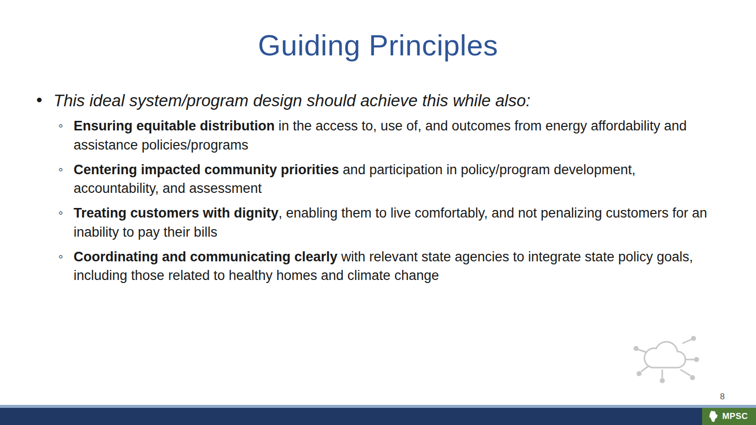Guiding Principles
This ideal system/program design should achieve this while also:
Ensuring equitable distribution in the access to, use of, and outcomes from energy affordability and assistance policies/programs
Centering impacted community priorities and participation in policy/program development, accountability, and assessment
Treating customers with dignity, enabling them to live comfortably, and not penalizing customers for an inability to pay their bills
Coordinating and communicating clearly with relevant state agencies to integrate state policy goals, including those related to healthy homes and climate change
8
MPSC